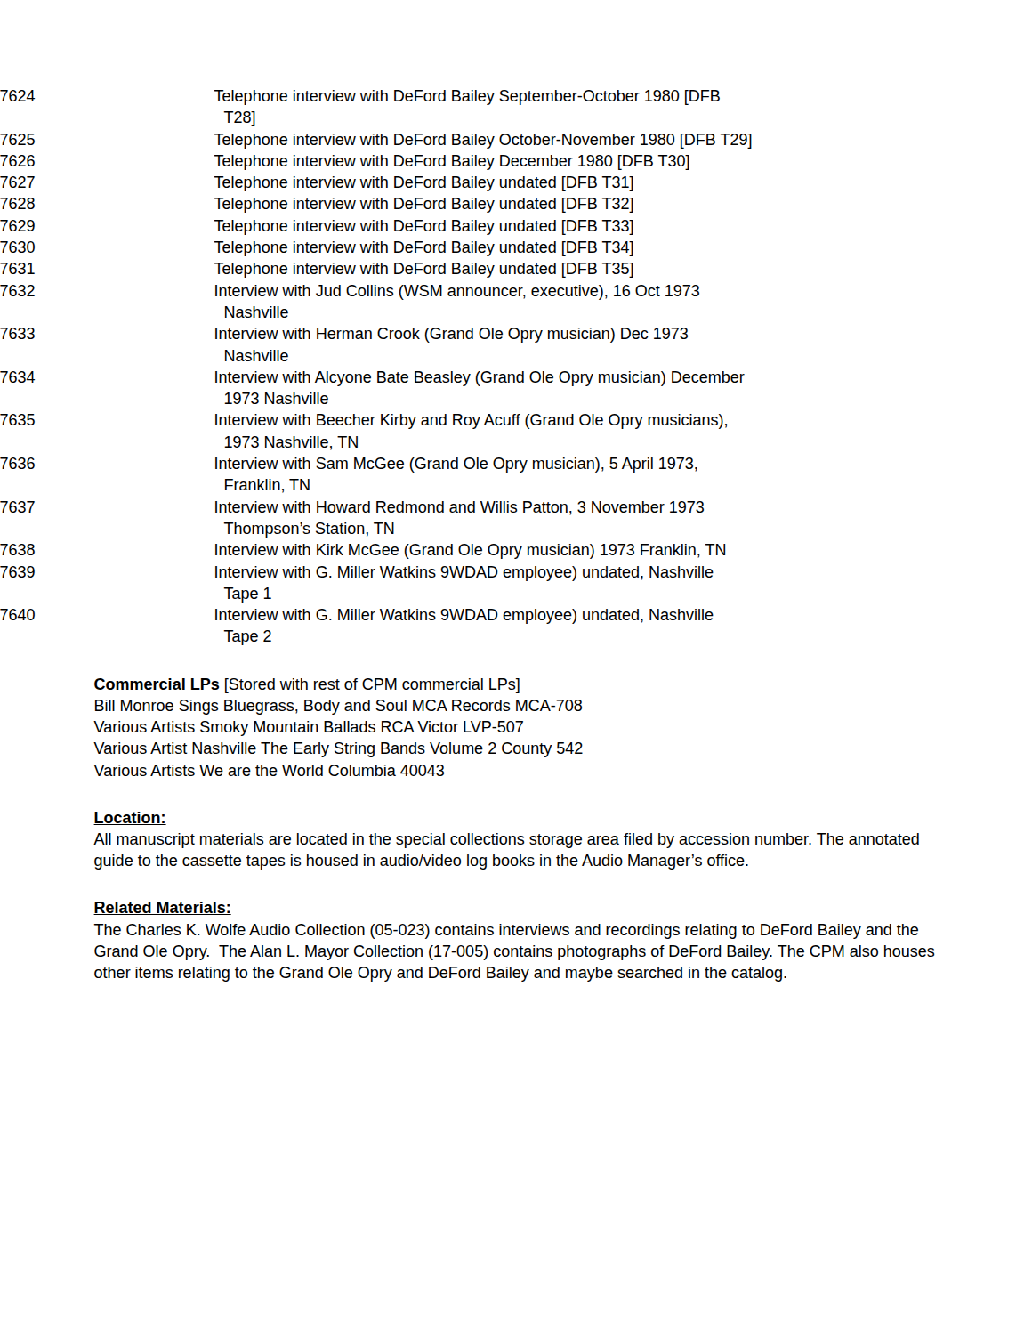FS-7624 Telephone interview with DeFord Bailey September-October 1980 [DFBT28]
FS-7625 Telephone interview with DeFord Bailey October-November 1980 [DFB T29]
FS-7626 Telephone interview with DeFord Bailey December 1980 [DFB T30]
FS-7627 Telephone interview with DeFord Bailey undated [DFB T31]
FS-7628 Telephone interview with DeFord Bailey undated [DFB T32]
FS-7629 Telephone interview with DeFord Bailey undated [DFB T33]
FS-7630 Telephone interview with DeFord Bailey undated [DFB T34]
FS-7631 Telephone interview with DeFord Bailey undated [DFB T35]
FS-7632 Interview with Jud Collins (WSM announcer, executive), 16 Oct 1973Nashville
FS-7633 Interview with Herman Crook (Grand Ole Opry musician) Dec 1973Nashville
FS-7634 Interview with Alcyone Bate Beasley (Grand Ole Opry musician) December1973 Nashville
FS-7635 Interview with Beecher Kirby and Roy Acuff (Grand Ole Opry musicians),1973 Nashville, TN
FS-7636 Interview with Sam McGee (Grand Ole Opry musician), 5 April 1973,Franklin, TN
FS-7637 Interview with Howard Redmond and Willis Patton, 3 November 1973Thompson’s Station, TN
FS-7638 Interview with Kirk McGee (Grand Ole Opry musician) 1973 Franklin, TN
FS-7639 Interview with G. Miller Watkins 9WDAD employee) undated, NashvilleTape 1
FS-7640 Interview with G. Miller Watkins 9WDAD employee) undated, NashvilleTape 2
Commercial LPs [Stored with rest of CPM commercial LPs]
Bill Monroe Sings Bluegrass, Body and Soul MCA Records MCA-708
Various Artists Smoky Mountain Ballads RCA Victor LVP-507
Various Artist Nashville The Early String Bands Volume 2 County 542
Various Artists We are the World Columbia 40043
Location:
All manuscript materials are located in the special collections storage area filed by accession number. The annotated guide to the cassette tapes is housed in audio/video log books in the Audio Manager’s office.
Related Materials:
The Charles K. Wolfe Audio Collection (05-023) contains interviews and recordings relating to DeFord Bailey and the Grand Ole Opry. The Alan L. Mayor Collection (17-005) contains photographs of DeFord Bailey. The CPM also houses other items relating to the Grand Ole Opry and DeFord Bailey and maybe searched in the catalog.